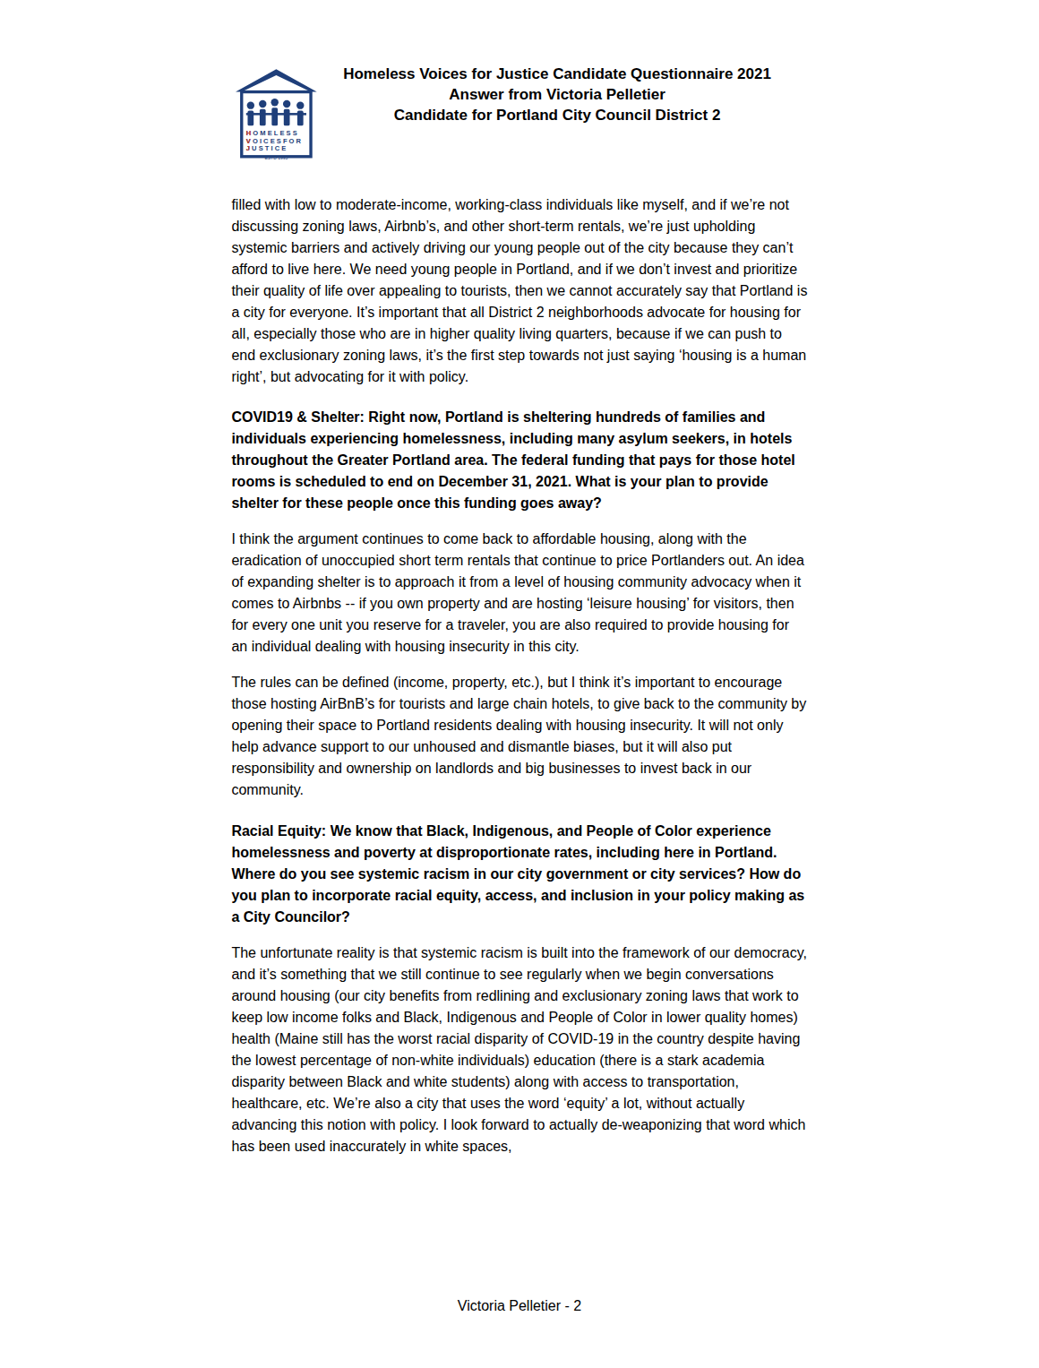H O M E L E S S V O I C E S F O R J U S T I C E H V J ESTD 1995
Homeless Voices for Justice Candidate Questionnaire 2021
Answer from Victoria Pelletier
Candidate for Portland City Council District 2
filled with low to moderate-income, working-class individuals like myself, and if we’re not discussing zoning laws, Airbnb’s, and other short-term rentals, we’re just upholding systemic barriers and actively driving our young people out of the city because they can’t afford to live here. We need young people in Portland, and if we don’t invest and prioritize their quality of life over appealing to tourists, then we cannot accurately say that Portland is a city for everyone. It’s important that all District 2 neighborhoods advocate for housing for all, especially those who are in higher quality living quarters, because if we can push to end exclusionary zoning laws, it’s the first step towards not just saying ‘housing is a human right’, but advocating for it with policy.
COVID19 & Shelter: Right now, Portland is sheltering hundreds of families and individuals experiencing homelessness, including many asylum seekers, in hotels throughout the Greater Portland area. The federal funding that pays for those hotel rooms is scheduled to end on December 31, 2021. What is your plan to provide shelter for these people once this funding goes away?
I think the argument continues to come back to affordable housing, along with the eradication of unoccupied short term rentals that continue to price Portlanders out. An idea of expanding shelter is to approach it from a level of housing community advocacy when it comes to Airbnbs -- if you own property and are hosting ‘leisure housing’ for visitors, then for every one unit you reserve for a traveler, you are also required to provide housing for an individual dealing with housing insecurity in this city.
The rules can be defined (income, property, etc.), but I think it’s important to encourage those hosting AirBnB’s for tourists and large chain hotels, to give back to the community by opening their space to Portland residents dealing with housing insecurity. It will not only help advance support to our unhoused and dismantle biases, but it will also put responsibility and ownership on landlords and big businesses to invest back in our community.
Racial Equity: We know that Black, Indigenous, and People of Color experience homelessness and poverty at disproportionate rates, including here in Portland. Where do you see systemic racism in our city government or city services? How do you plan to incorporate racial equity, access, and inclusion in your policy making as a City Councilor?
The unfortunate reality is that systemic racism is built into the framework of our democracy, and it’s something that we still continue to see regularly when we begin conversations around housing (our city benefits from redlining and exclusionary zoning laws that work to keep low income folks and Black, Indigenous and People of Color in lower quality homes) health (Maine still has the worst racial disparity of COVID-19 in the country despite having the lowest percentage of non-white individuals) education (there is a stark academia disparity between Black and white students) along with access to transportation, healthcare, etc. We’re also a city that uses the word ‘equity’ a lot, without actually advancing this notion with policy. I look forward to actually de-weaponizing that word which has been used inaccurately in white spaces,
Victoria Pelletier - 2